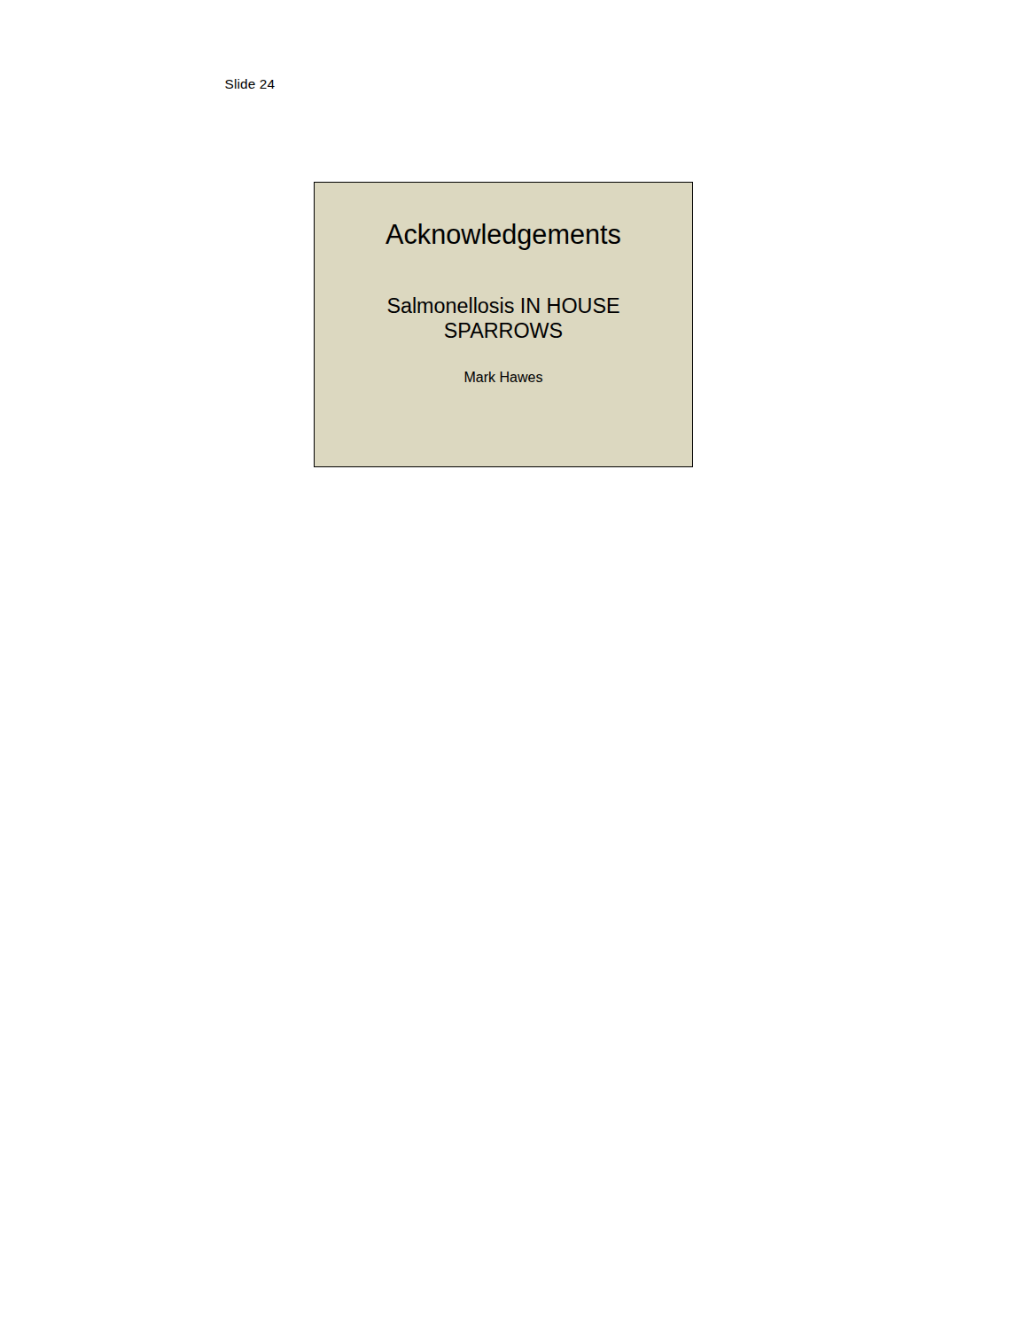Slide 24
Acknowledgements
Salmonellosis IN HOUSE SPARROWS
Mark Hawes